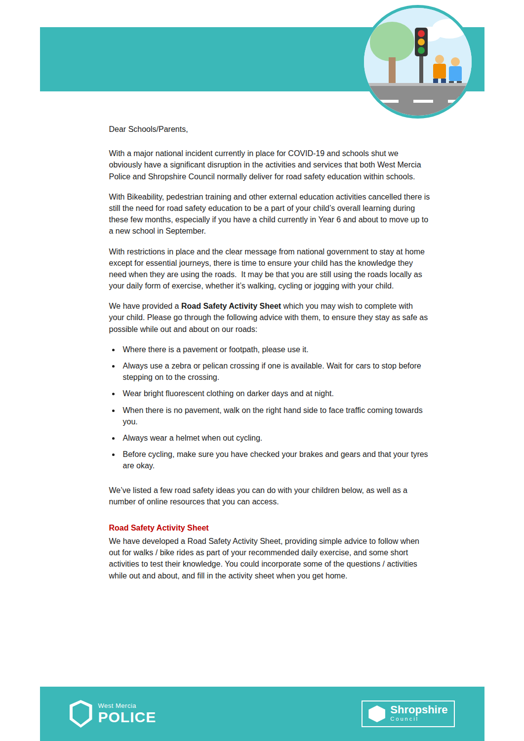Dear Schools/Parents,
With a major national incident currently in place for COVID-19 and schools shut we obviously have a significant disruption in the activities and services that both West Mercia Police and Shropshire Council normally deliver for road safety education within schools.
With Bikeability, pedestrian training and other external education activities cancelled there is still the need for road safety education to be a part of your child’s overall learning during these few months, especially if you have a child currently in Year 6 and about to move up to a new school in September.
With restrictions in place and the clear message from national government to stay at home except for essential journeys, there is time to ensure your child has the knowledge they need when they are using the roads. It may be that you are still using the roads locally as your daily form of exercise, whether it’s walking, cycling or jogging with your child.
We have provided a Road Safety Activity Sheet which you may wish to complete with your child. Please go through the following advice with them, to ensure they stay as safe as possible while out and about on our roads:
Where there is a pavement or footpath, please use it.
Always use a zebra or pelican crossing if one is available. Wait for cars to stop before stepping on to the crossing.
Wear bright fluorescent clothing on darker days and at night.
When there is no pavement, walk on the right hand side to face traffic coming towards you.
Always wear a helmet when out cycling.
Before cycling, make sure you have checked your brakes and gears and that your tyres are okay.
We’ve listed a few road safety ideas you can do with your children below, as well as a number of online resources that you can access.
Road Safety Activity Sheet
We have developed a Road Safety Activity Sheet, providing simple advice to follow when out for walks / bike rides as part of your recommended daily exercise, and some short activities to test their knowledge. You could incorporate some of the questions / activities while out and about, and fill in the activity sheet when you get home.
West Mercia POLICE
Shropshire Council